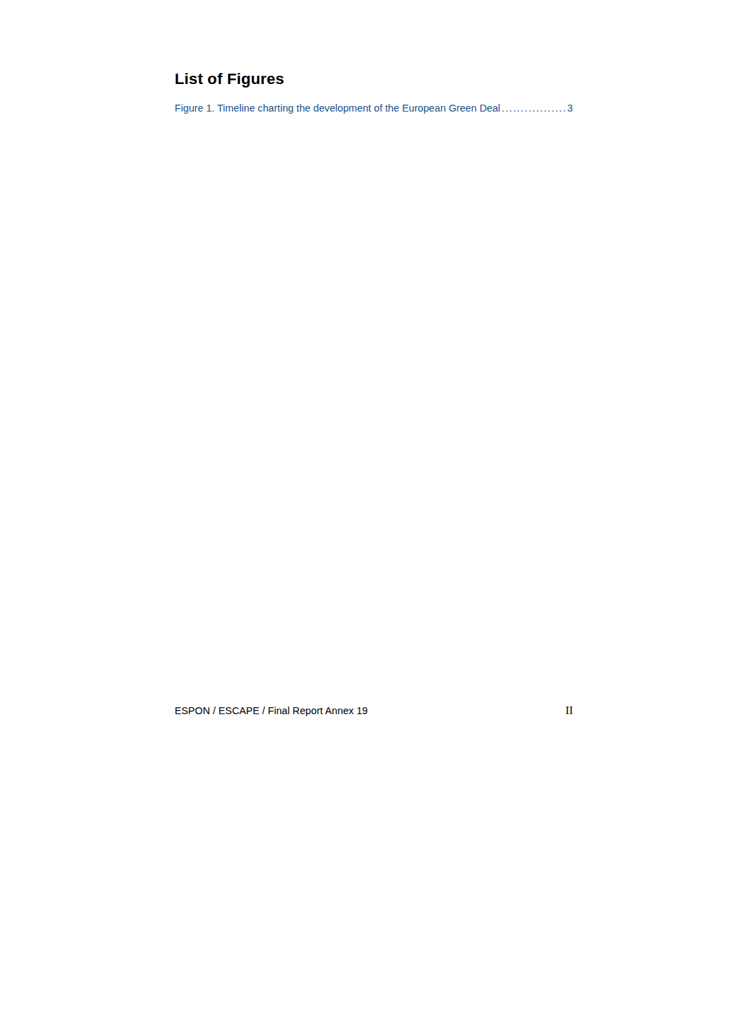List of Figures
Figure 1. Timeline charting the development of the European Green Deal .............................. 3
ESPON / ESCAPE / Final Report Annex 19 II